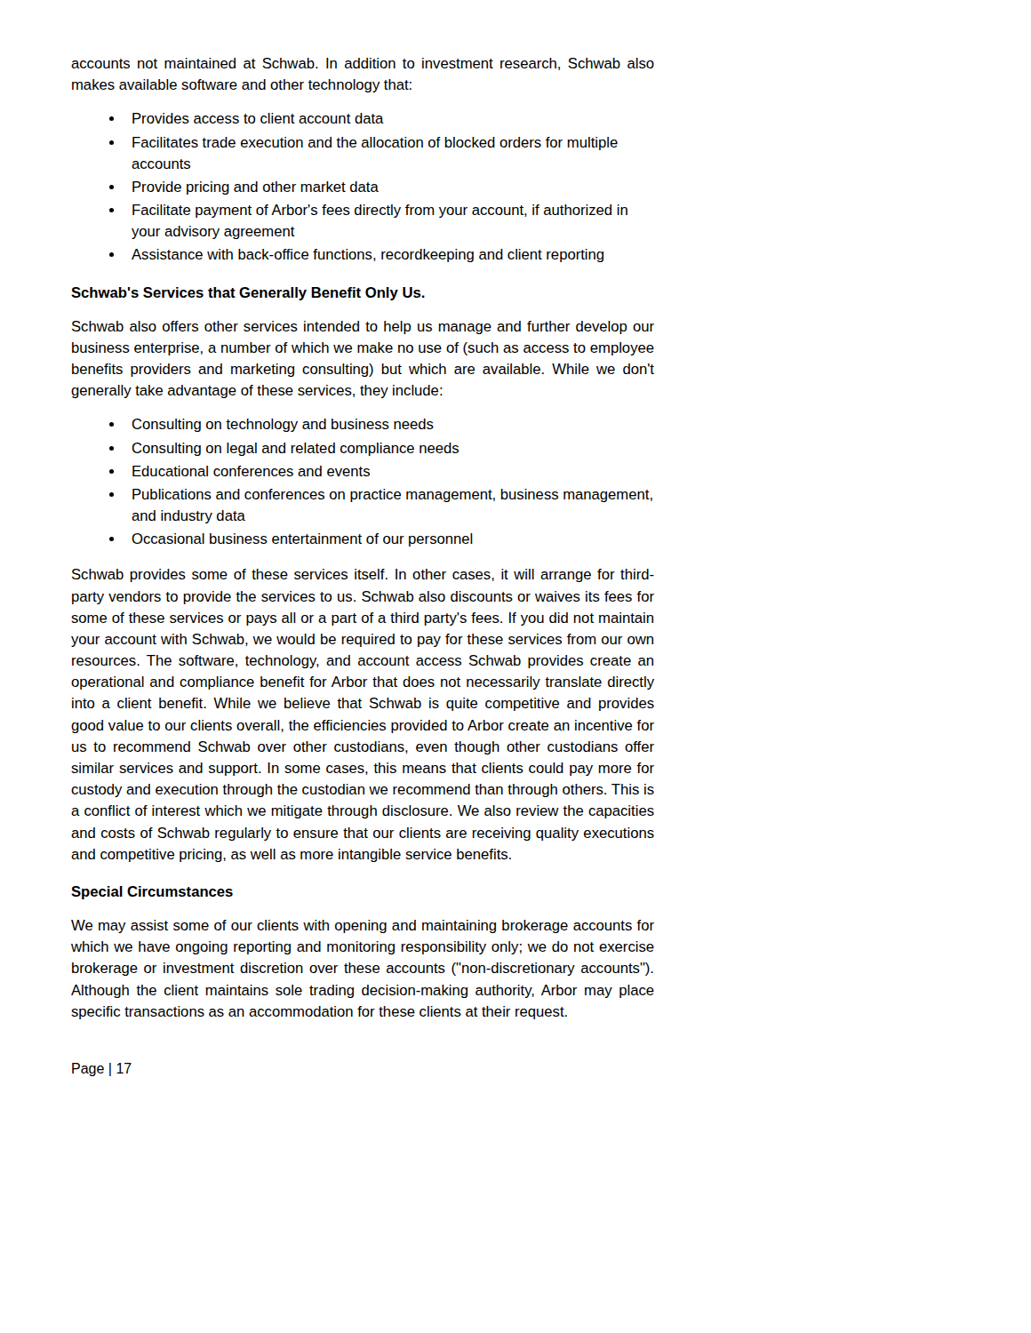accounts not maintained at Schwab. In addition to investment research, Schwab also makes available software and other technology that:
Provides access to client account data
Facilitates trade execution and the allocation of blocked orders for multiple accounts
Provide pricing and other market data
Facilitate payment of Arbor's fees directly from your account, if authorized in your advisory agreement
Assistance with back-office functions, recordkeeping and client reporting
Schwab's Services that Generally Benefit Only Us.
Schwab also offers other services intended to help us manage and further develop our business enterprise, a number of which we make no use of (such as access to employee benefits providers and marketing consulting) but which are available. While we don't generally take advantage of these services, they include:
Consulting on technology and business needs
Consulting on legal and related compliance needs
Educational conferences and events
Publications and conferences on practice management, business management, and industry data
Occasional business entertainment of our personnel
Schwab provides some of these services itself. In other cases, it will arrange for third-party vendors to provide the services to us. Schwab also discounts or waives its fees for some of these services or pays all or a part of a third party's fees. If you did not maintain your account with Schwab, we would be required to pay for these services from our own resources. The software, technology, and account access Schwab provides create an operational and compliance benefit for Arbor that does not necessarily translate directly into a client benefit. While we believe that Schwab is quite competitive and provides good value to our clients overall, the efficiencies provided to Arbor create an incentive for us to recommend Schwab over other custodians, even though other custodians offer similar services and support. In some cases, this means that clients could pay more for custody and execution through the custodian we recommend than through others. This is a conflict of interest which we mitigate through disclosure. We also review the capacities and costs of Schwab regularly to ensure that our clients are receiving quality executions and competitive pricing, as well as more intangible service benefits.
Special Circumstances
We may assist some of our clients with opening and maintaining brokerage accounts for which we have ongoing reporting and monitoring responsibility only; we do not exercise brokerage or investment discretion over these accounts ("non-discretionary accounts"). Although the client maintains sole trading decision-making authority, Arbor may place specific transactions as an accommodation for these clients at their request.
Page | 17